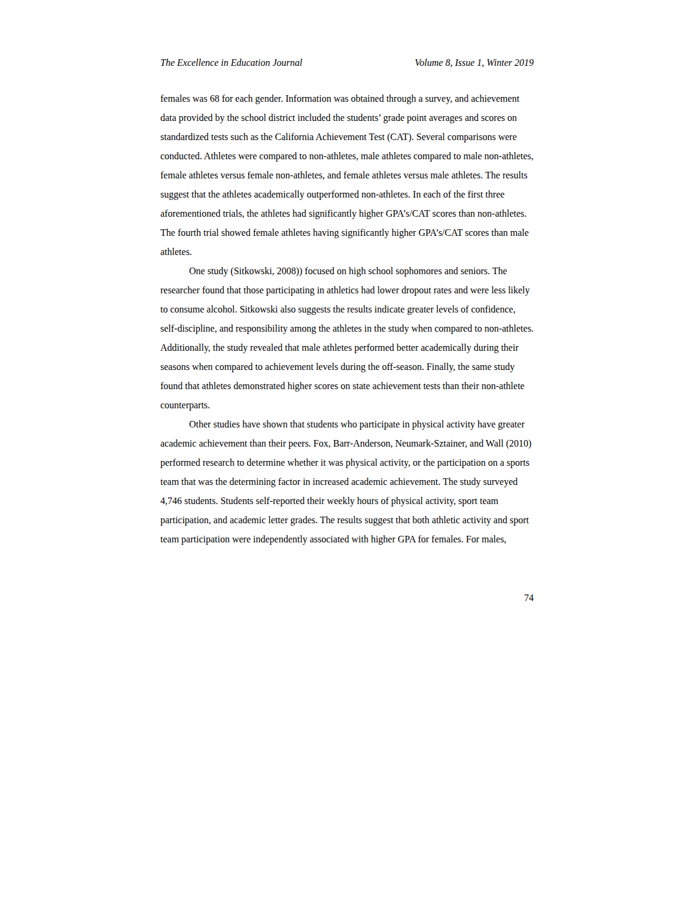The Excellence in Education Journal Volume 8, Issue 1, Winter 2019
females was 68 for each gender. Information was obtained through a survey, and achievement data provided by the school district included the students’ grade point averages and scores on standardized tests such as the California Achievement Test (CAT). Several comparisons were conducted. Athletes were compared to non-athletes, male athletes compared to male non-athletes, female athletes versus female non-athletes, and female athletes versus male athletes. The results suggest that the athletes academically outperformed non-athletes. In each of the first three aforementioned trials, the athletes had significantly higher GPA’s/CAT scores than non-athletes. The fourth trial showed female athletes having significantly higher GPA’s/CAT scores than male athletes.
One study (Sitkowski, 2008)) focused on high school sophomores and seniors. The researcher found that those participating in athletics had lower dropout rates and were less likely to consume alcohol. Sitkowski also suggests the results indicate greater levels of confidence, self-discipline, and responsibility among the athletes in the study when compared to non-athletes. Additionally, the study revealed that male athletes performed better academically during their seasons when compared to achievement levels during the off-season. Finally, the same study found that athletes demonstrated higher scores on state achievement tests than their non-athlete counterparts.
Other studies have shown that students who participate in physical activity have greater academic achievement than their peers. Fox, Barr-Anderson, Neumark-Sztainer, and Wall (2010) performed research to determine whether it was physical activity, or the participation on a sports team that was the determining factor in increased academic achievement. The study surveyed 4,746 students. Students self-reported their weekly hours of physical activity, sport team participation, and academic letter grades. The results suggest that both athletic activity and sport team participation were independently associated with higher GPA for females. For males,
74